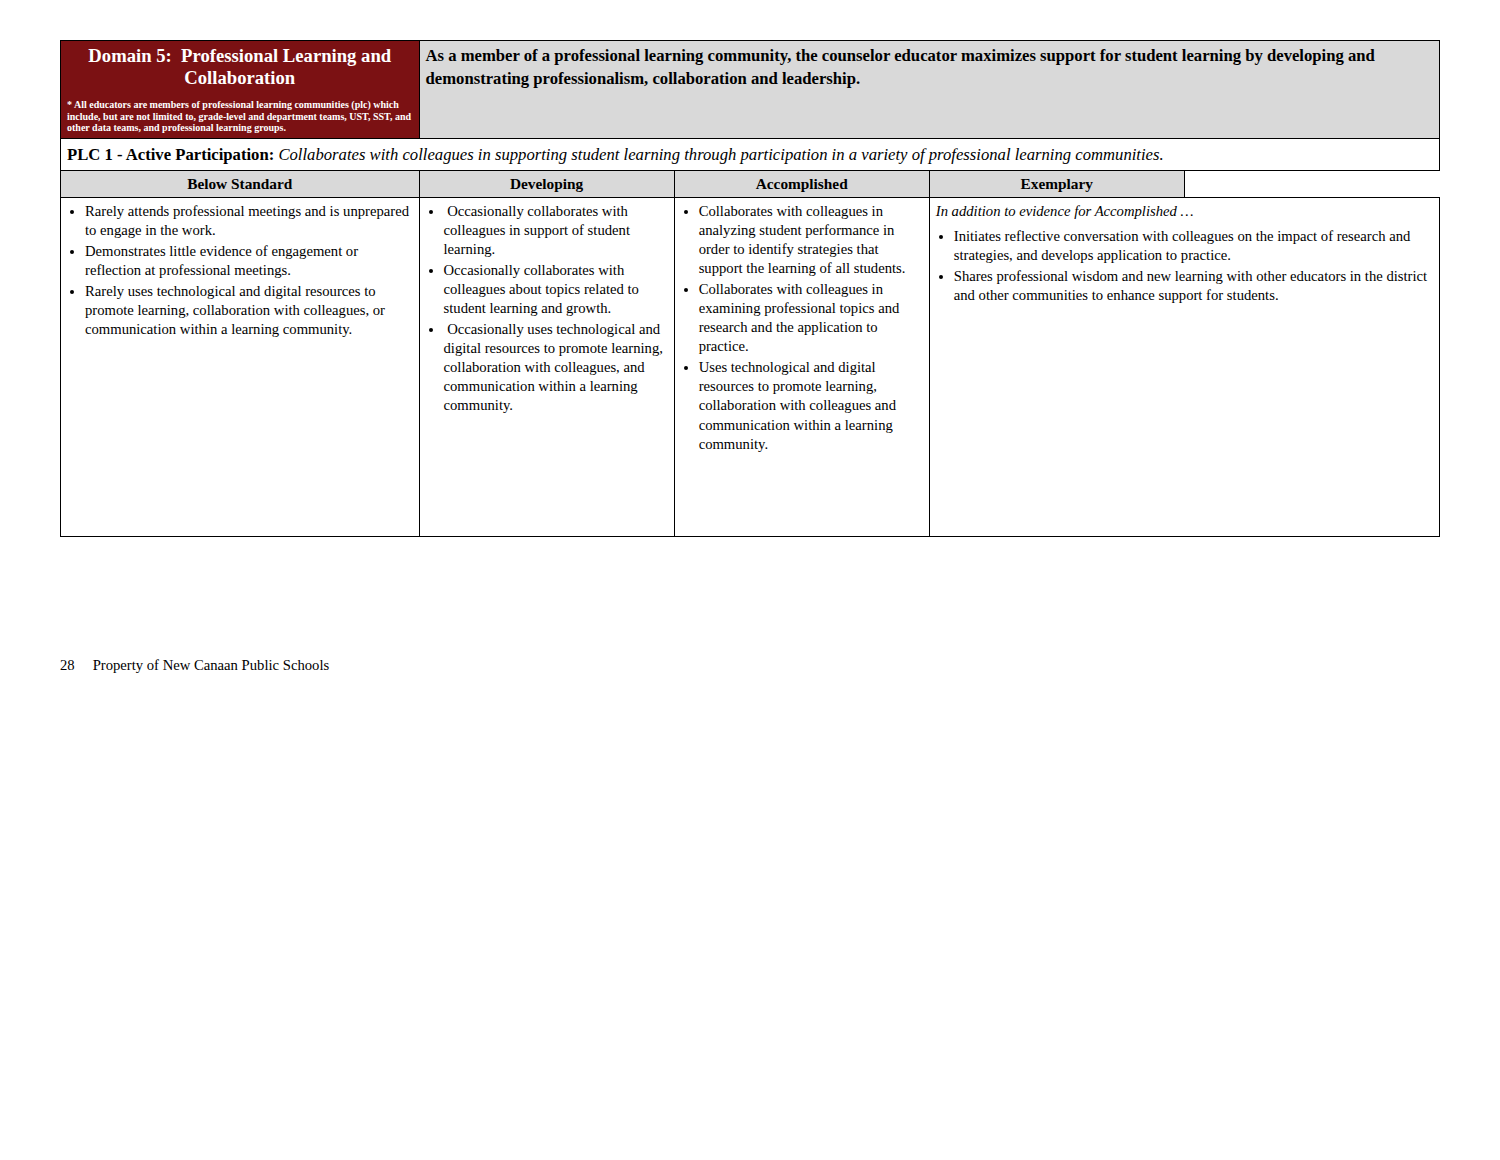| Domain 5: Professional Learning and Collaboration * All educators are members of professional learning communities (plc) which include, but are not limited to, grade-level and department teams, UST, SST, and other data teams, and professional learning groups. | As a member of a professional learning community, the counselor educator maximizes support for student learning by developing and demonstrating professionalism, collaboration and leadership. |
| PLC 1 - Active Participation: Collaborates with colleagues in supporting student learning through participation in a variety of professional learning communities. |
| Below Standard | Developing | Accomplished | Exemplary | |
| Rarely attends professional meetings and is unprepared to engage in the work. Demonstrates little evidence of engagement or reflection at professional meetings. Rarely uses technological and digital resources to promote learning, collaboration with colleagues, or communication within a learning community. | Occasionally collaborates with colleagues in support of student learning. Occasionally collaborates with colleagues about topics related to student learning and growth. Occasionally uses technological and digital resources to promote learning, collaboration with colleagues, and communication within a learning community. | Collaborates with colleagues in analyzing student performance in order to identify strategies that support the learning of all students. Collaborates with colleagues in examining professional topics and research and the application to practice. Uses technological and digital resources to promote learning, collaboration with colleagues and communication within a learning community. | In addition to evidence for Accomplished … Initiates reflective conversation with colleagues on the impact of research and strategies, and develops application to practice. Shares professional wisdom and new learning with other educators in the district and other communities to enhance support for students. |
28 Property of New Canaan Public Schools